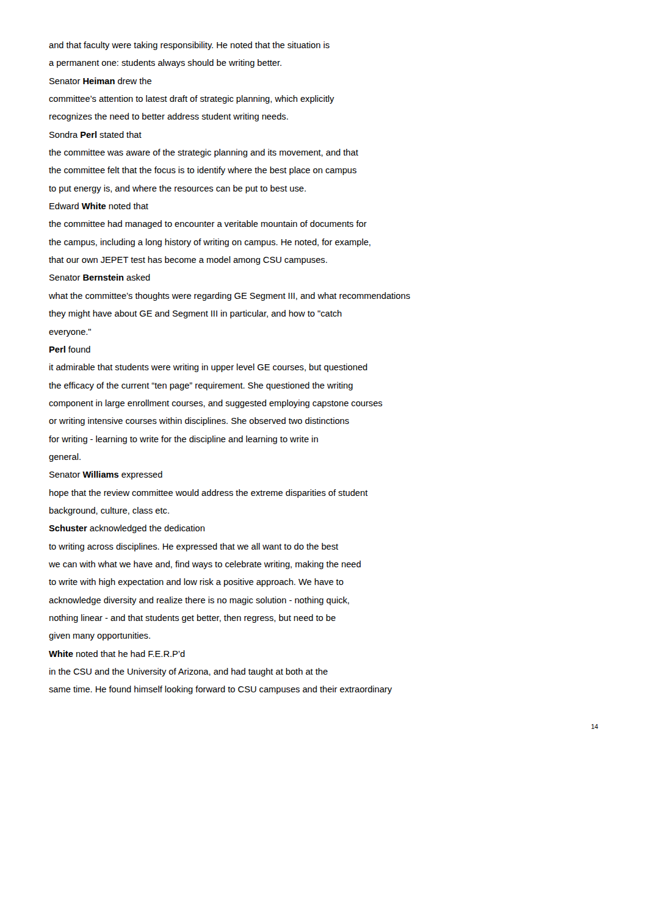and that faculty were taking responsibility. He noted that the situation is
a permanent one: students always should be writing better.
Senator Heiman drew the
committee’s attention to latest draft of strategic planning, which explicitly
recognizes the need to better address student writing needs.
Sondra Perl stated that
the committee was aware of the strategic planning and its movement, and that
the committee felt that the focus is to identify where the best place on campus
to put energy is, and where the resources can be put to best use.
Edward White noted that
the committee had managed to encounter a veritable mountain of documents for
the campus, including a long history of writing on campus. He noted, for example,
that our own JEPET test has become a model among CSU campuses.
Senator Bernstein asked
what the committee’s thoughts were regarding GE Segment III, and what recommendations
they might have about GE and Segment III in particular, and how to "catch
everyone."
Perl found
it admirable that students were writing in upper level GE courses, but questioned
the efficacy of the current “ten page” requirement. She questioned the writing
component in large enrollment courses, and suggested employing capstone courses
or writing intensive courses within disciplines. She observed two distinctions
for writing - learning to write for the discipline and learning to write in
general.
Senator Williams expressed
hope that the review committee would address the extreme disparities of student
background, culture, class etc.
Schuster acknowledged the dedication
to writing across disciplines. He expressed that we all want to do the best
we can with what we have and, find ways to celebrate writing, making the need
to write with high expectation and low risk a positive approach. We have to
acknowledge diversity and realize there is no magic solution - nothing quick,
nothing linear - and that students get better, then regress, but need to be
given many opportunities.
White noted that he had F.E.R.P’d
in the CSU and the University of Arizona, and had taught at both at the
same time. He found himself looking forward to CSU campuses and their extraordinary
14